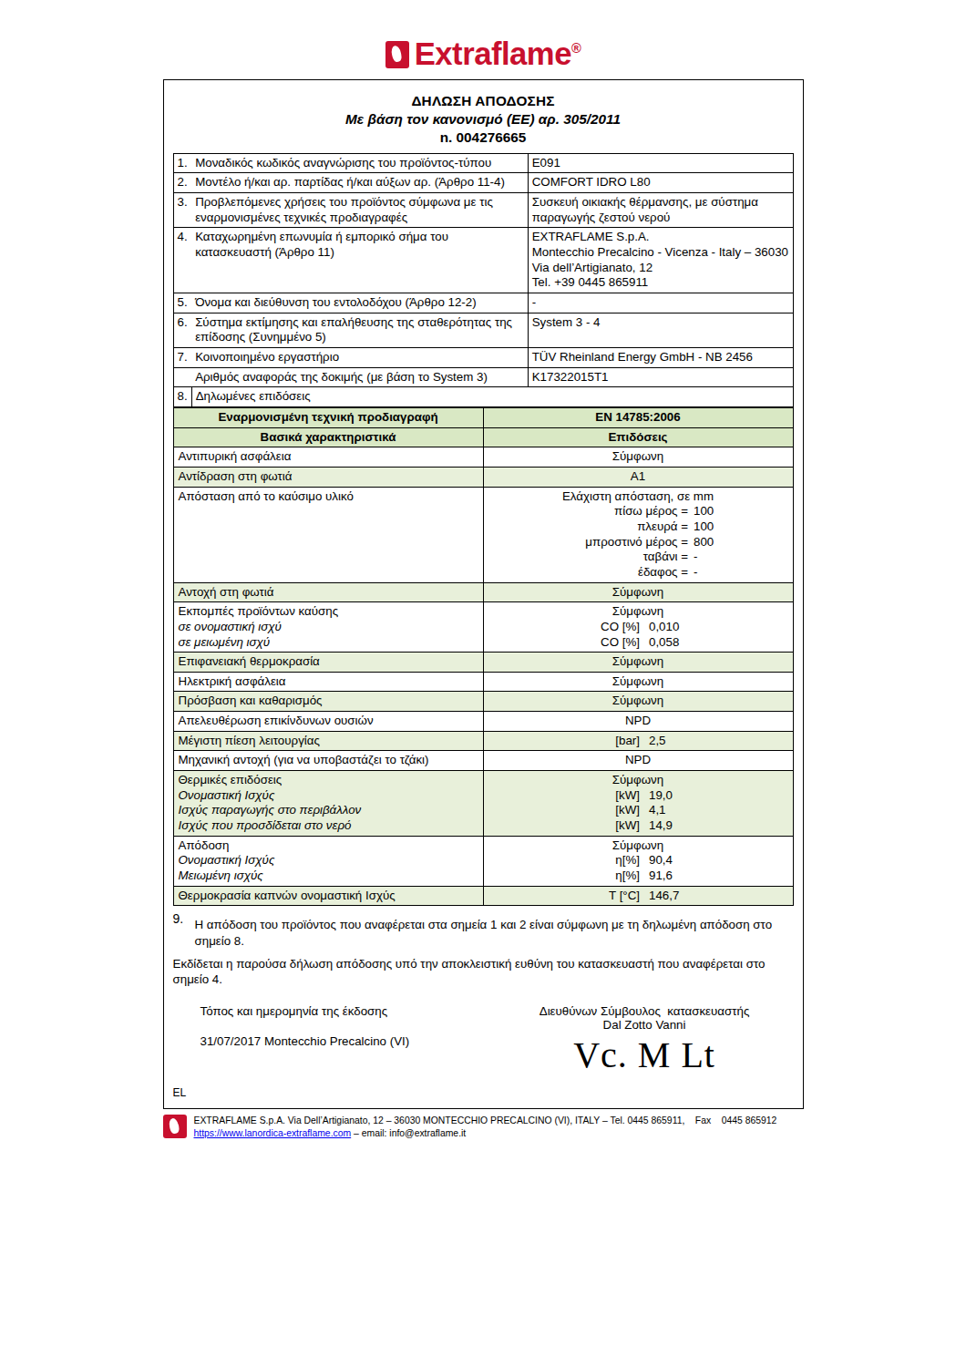Extraflame®
ΔΗΛΩΣΗ ΑΠΟΔΟΣΗΣ
Με βάση τον κανονισμό (ΕΕ) αρ. 305/2011
n. 004276665
| 1. | Μοναδικός κωδικός αναγνώρισης του προϊόντος-τύπου | E091 |
| 2. | Μοντέλο ή/και αρ. παρτίδας ή/και αύξων αρ. (Άρθρο 11-4) | COMFORT IDRO L80 |
| 3. | Προβλεπόμενες χρήσεις του προϊόντος σύμφωνα με τις εναρμονισμένες τεχνικές προδιαγραφές | Συσκευή οικιακής θέρμανσης, με σύστημα παραγωγής ζεστού νερού |
| 4. | Καταχωρημένη επωνυμία ή εμπορικό σήμα του κατασκευαστή (Άρθρο 11) | EXTRAFLAME S.p.A. Montecchio Precalcino - Vicenza - Italy – 36030 Via dell’Artigianato, 12 Tel. +39 0445 865911 |
| 5. | Όνομα και διεύθυνση του εντολοδόχου (Άρθρο 12-2) | - |
| 6. | Σύστημα εκτίμησης και επαλήθευσης της σταθερότητας της επίδοσης (Συνημμένο 5) | System 3 - 4 |
| 7. | Κοινοποιημένο εργαστήριο | TÜV Rheinland Energy GmbH - NB 2456 |
| | Αριθμός αναφοράς της δοκιμής (με βάση το System 3) | K17322015T1 |
| 8. | Δηλωμένες επιδόσεις |
| Εναρμονισμένη τεχνική προδιαγραφή | EN 14785:2006 |
| --- | --- |
| Βασικά χαρακτηριστικά | Επιδόσεις |
| Αντιπυρική ασφάλεια | Σύμφωνη |
| Αντίδραση στη φωτιά | A1 |
| Απόσταση από το καύσιμο υλικό | Ελάχιστη απόσταση, σε mm πίσω μέρος = 100 πλευρά = 100 μπροστινό μέρος = 800 ταβάνι = - έδαφος = - |
| Αντοχή στη φωτιά | Σύμφωνη |
| Εκπομπές προϊόντων καύσης σε ονομαστική ισχύ σε μειωμένη ισχύ | Σύμφωνη CO [%] 0,010 CO [%] 0,058 |
| Επιφανειακή θερμοκρασία | Σύμφωνη |
| Ηλεκτρική ασφάλεια | Σύμφωνη |
| Πρόσβαση και καθαρισμός | Σύμφωνη |
| Απελευθέρωση επικίνδυνων ουσιών | NPD |
| Μέγιστη πίεση λειτουργίας | [bar] 2,5 |
| Μηχανική αντοχή (για να υποβαστάζει το τζάκι) | NPD |
| Θερμικές επιδόσεις Ονομαστική Ισχύς Ισχύς παραγωγής στο περιβάλλον Ισχύς που προσδίδεται στο νερό | Σύμφωνη [kW] 19,0 [kW] 4,1 [kW] 14,9 |
| Απόδοση Ονομαστική Ισχύς Μειωμένη ισχύς | Σύμφωνη η[%] 90,4 η[%] 91,6 |
| Θερμοκρασία καπνών ονομαστική Ισχύς | T [°C] 146,7 |
9.
Η απόδοση του προϊόντος που αναφέρεται στα σημεία 1 και 2 είναι σύμφωνη με τη δηλωμένη απόδοση στο σημείο 8.
Εκδίδεται η παρούσα δήλωση απόδοσης υπό την αποκλειστική ευθύνη του κατασκευαστή που αναφέρεται στο σημείο 4.
Τόπος και ημερομηνία της έκδοσης
31/07/2017 Montecchio Precalcino (VI)
Διευθύνων Σύμβουλος κατασκευαστής
Dal Zotto Vanni
Vc. M Lt
EL
EXTRAFLAME S.p.A. Via Dell’Artigianato, 12 – 36030 MONTECCHIO PRECALCINO (VI), ITALY – Tel. 0445 865911, Fax 0445 865912
https://www.lanordica-extraflame.com – email: info@extraflame.it